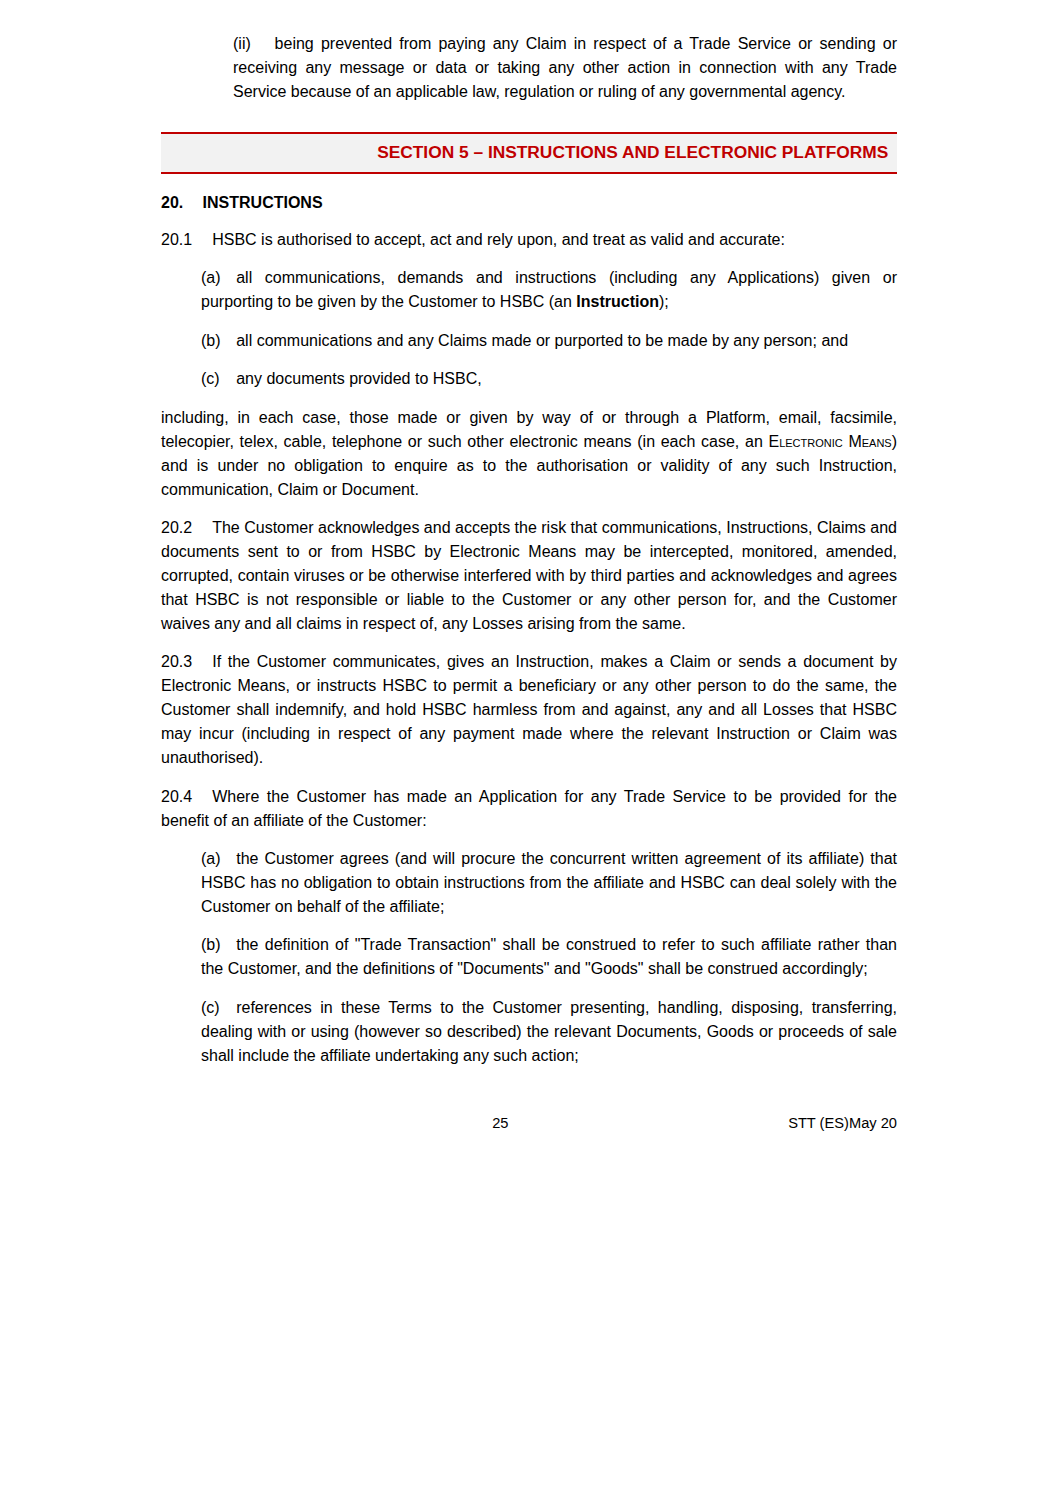(ii) being prevented from paying any Claim in respect of a Trade Service or sending or receiving any message or data or taking any other action in connection with any Trade Service because of an applicable law, regulation or ruling of any governmental agency.
SECTION 5 – INSTRUCTIONS AND ELECTRONIC PLATFORMS
20. INSTRUCTIONS
20.1 HSBC is authorised to accept, act and rely upon, and treat as valid and accurate:
(a) all communications, demands and instructions (including any Applications) given or purporting to be given by the Customer to HSBC (an Instruction);
(b) all communications and any Claims made or purported to be made by any person; and
(c) any documents provided to HSBC,
including, in each case, those made or given by way of or through a Platform, email, facsimile, telecopier, telex, cable, telephone or such other electronic means (in each case, an Electronic Means) and is under no obligation to enquire as to the authorisation or validity of any such Instruction, communication, Claim or Document.
20.2 The Customer acknowledges and accepts the risk that communications, Instructions, Claims and documents sent to or from HSBC by Electronic Means may be intercepted, monitored, amended, corrupted, contain viruses or be otherwise interfered with by third parties and acknowledges and agrees that HSBC is not responsible or liable to the Customer or any other person for, and the Customer waives any and all claims in respect of, any Losses arising from the same.
20.3 If the Customer communicates, gives an Instruction, makes a Claim or sends a document by Electronic Means, or instructs HSBC to permit a beneficiary or any other person to do the same, the Customer shall indemnify, and hold HSBC harmless from and against, any and all Losses that HSBC may incur (including in respect of any payment made where the relevant Instruction or Claim was unauthorised).
20.4 Where the Customer has made an Application for any Trade Service to be provided for the benefit of an affiliate of the Customer:
(a) the Customer agrees (and will procure the concurrent written agreement of its affiliate) that HSBC has no obligation to obtain instructions from the affiliate and HSBC can deal solely with the Customer on behalf of the affiliate;
(b) the definition of "Trade Transaction" shall be construed to refer to such affiliate rather than the Customer, and the definitions of "Documents" and "Goods" shall be construed accordingly;
(c) references in these Terms to the Customer presenting, handling, disposing, transferring, dealing with or using (however so described) the relevant Documents, Goods or proceeds of sale shall include the affiliate undertaking any such action;
25 STT (ES)May 20